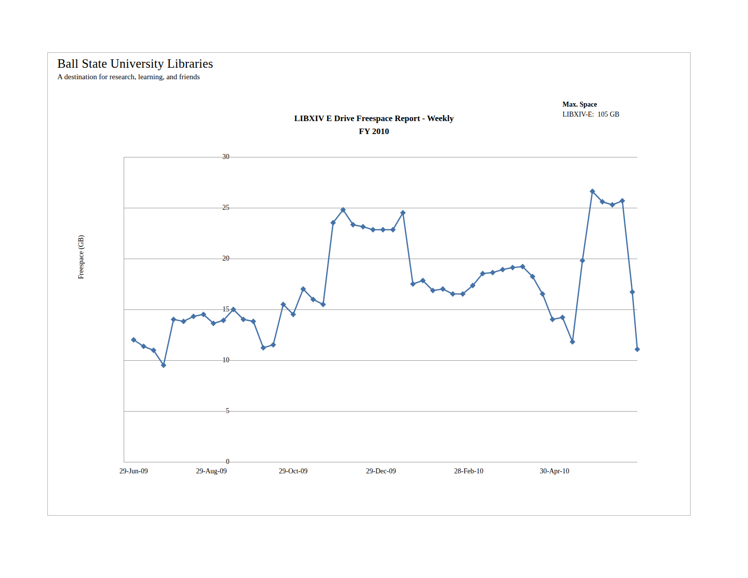Ball State University Libraries
A destination for research, learning, and friends
Max. Space
LIBXIV-E: 105 GB
LIBXIV E Drive Freespace Report - Weekly FY 2010
30
25
20
15
10
5
0
Freespace (GB)
29-Jun-09
29-Aug-09
29-Oct-09
29-Dec-09
28-Feb-10
30-Apr-10